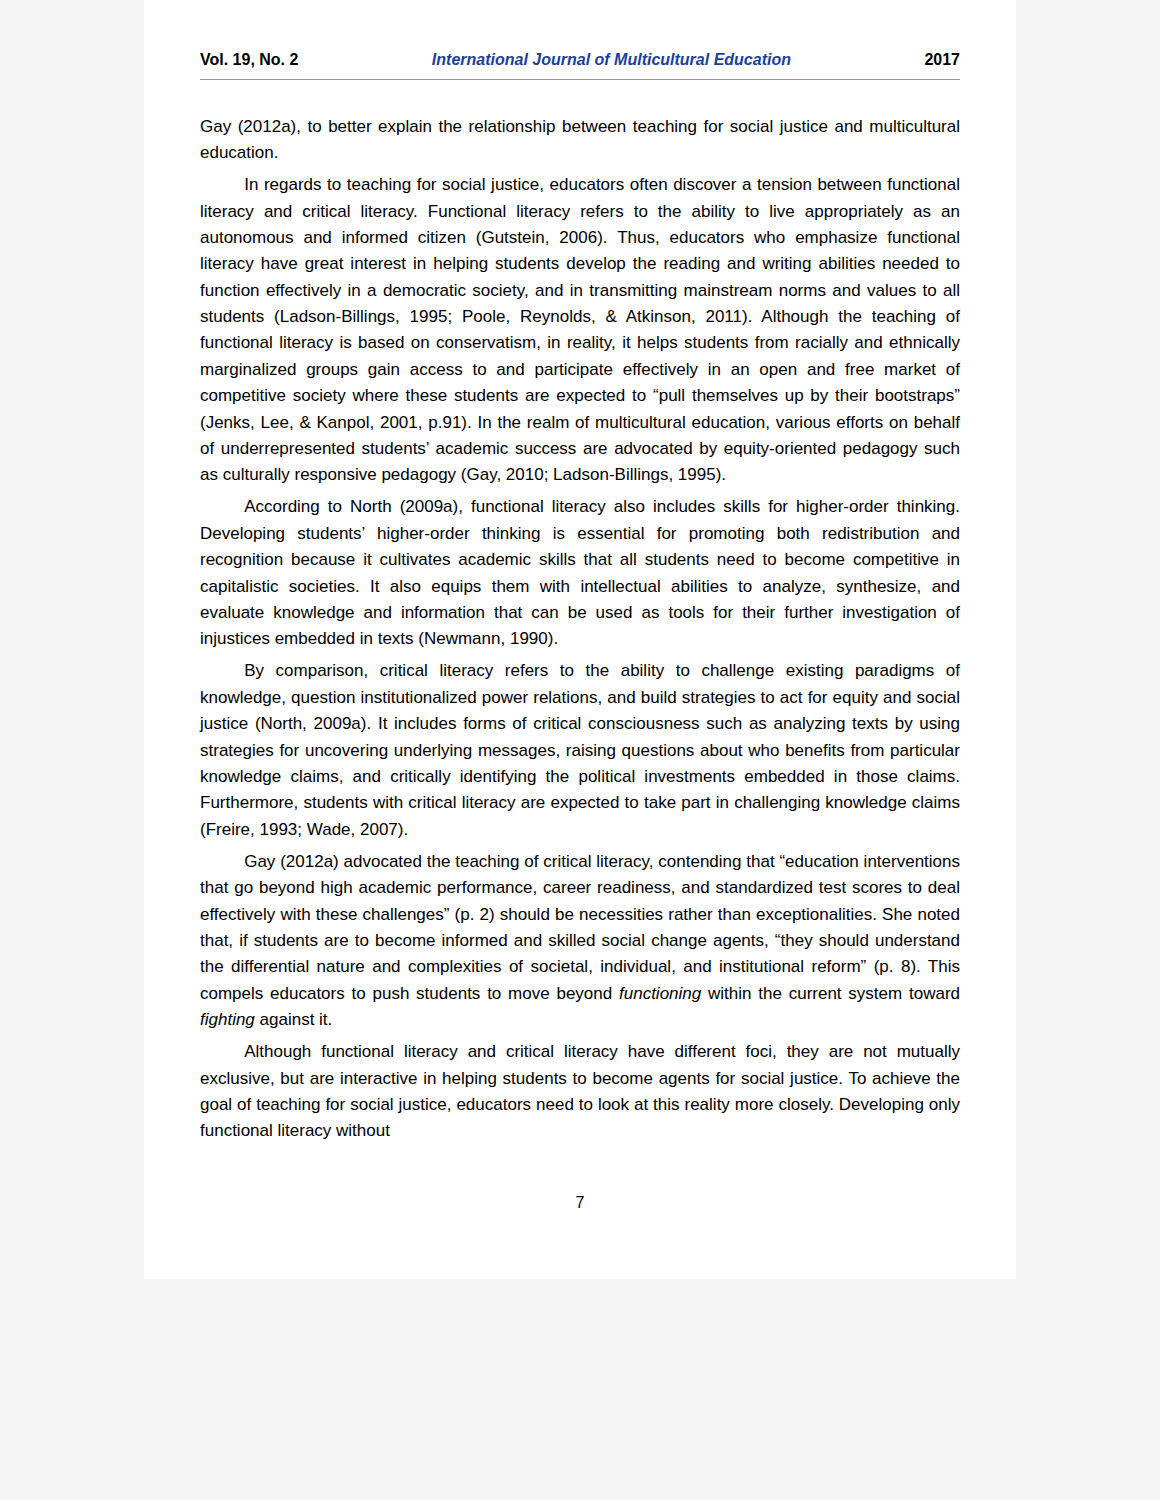Vol. 19, No. 2 International Journal of Multicultural Education 2017
Gay (2012a), to better explain the relationship between teaching for social justice and multicultural education.
In regards to teaching for social justice, educators often discover a tension between functional literacy and critical literacy. Functional literacy refers to the ability to live appropriately as an autonomous and informed citizen (Gutstein, 2006). Thus, educators who emphasize functional literacy have great interest in helping students develop the reading and writing abilities needed to function effectively in a democratic society, and in transmitting mainstream norms and values to all students (Ladson-Billings, 1995; Poole, Reynolds, & Atkinson, 2011). Although the teaching of functional literacy is based on conservatism, in reality, it helps students from racially and ethnically marginalized groups gain access to and participate effectively in an open and free market of competitive society where these students are expected to “pull themselves up by their bootstraps” (Jenks, Lee, & Kanpol, 2001, p.91). In the realm of multicultural education, various efforts on behalf of underrepresented students’ academic success are advocated by equity-oriented pedagogy such as culturally responsive pedagogy (Gay, 2010; Ladson-Billings, 1995).
According to North (2009a), functional literacy also includes skills for higher-order thinking. Developing students’ higher-order thinking is essential for promoting both redistribution and recognition because it cultivates academic skills that all students need to become competitive in capitalistic societies. It also equips them with intellectual abilities to analyze, synthesize, and evaluate knowledge and information that can be used as tools for their further investigation of injustices embedded in texts (Newmann, 1990).
By comparison, critical literacy refers to the ability to challenge existing paradigms of knowledge, question institutionalized power relations, and build strategies to act for equity and social justice (North, 2009a). It includes forms of critical consciousness such as analyzing texts by using strategies for uncovering underlying messages, raising questions about who benefits from particular knowledge claims, and critically identifying the political investments embedded in those claims. Furthermore, students with critical literacy are expected to take part in challenging knowledge claims (Freire, 1993; Wade, 2007).
Gay (2012a) advocated the teaching of critical literacy, contending that “education interventions that go beyond high academic performance, career readiness, and standardized test scores to deal effectively with these challenges” (p. 2) should be necessities rather than exceptionalities. She noted that, if students are to become informed and skilled social change agents, “they should understand the differential nature and complexities of societal, individual, and institutional reform” (p. 8). This compels educators to push students to move beyond functioning within the current system toward fighting against it.
Although functional literacy and critical literacy have different foci, they are not mutually exclusive, but are interactive in helping students to become agents for social justice. To achieve the goal of teaching for social justice, educators need to look at this reality more closely. Developing only functional literacy without
7